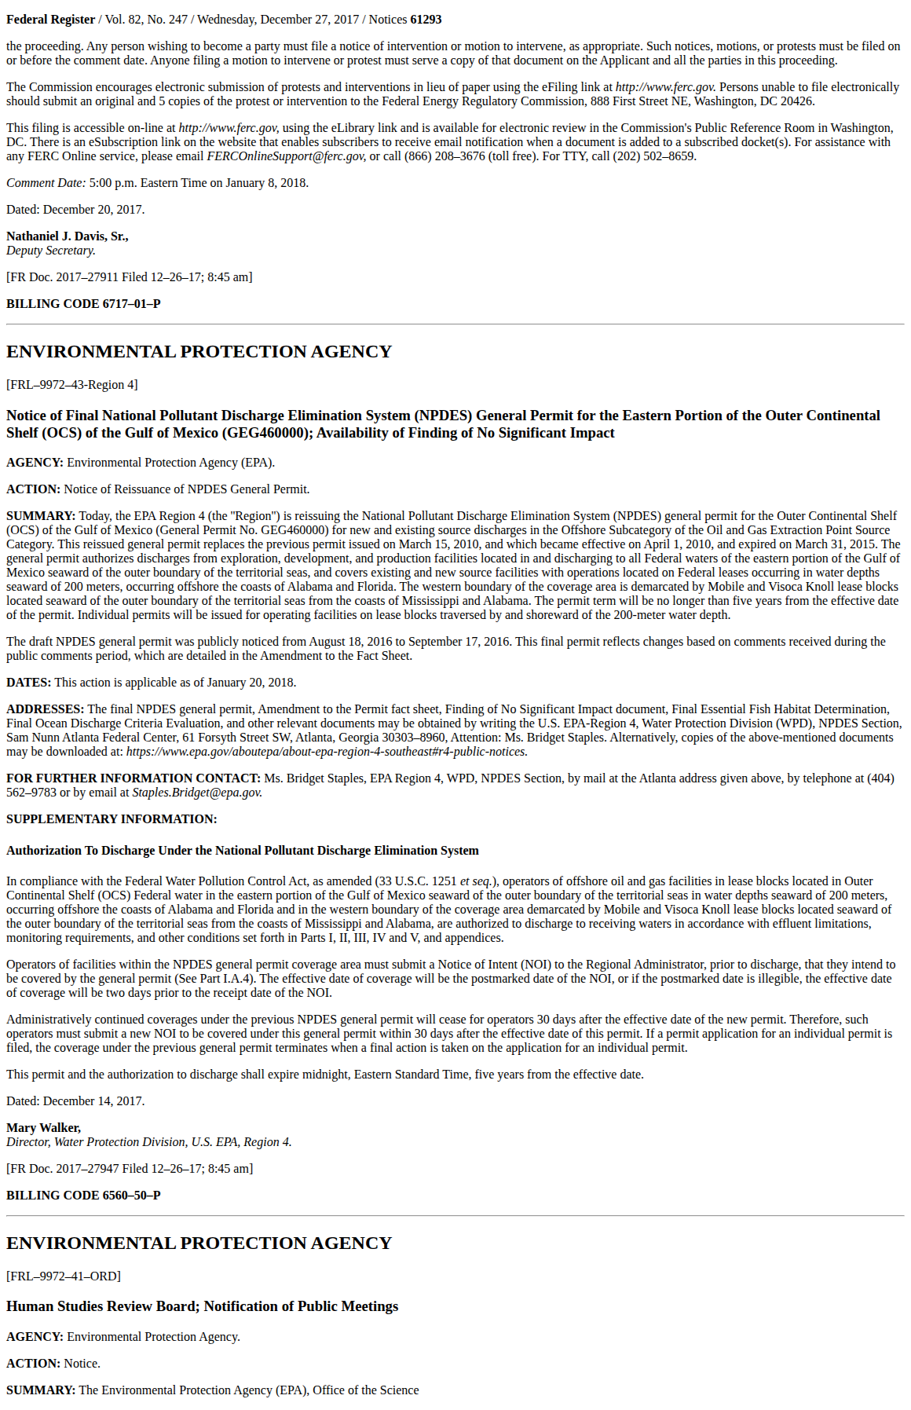Federal Register / Vol. 82, No. 247 / Wednesday, December 27, 2017 / Notices 61293
the proceeding. Any person wishing to become a party must file a notice of intervention or motion to intervene, as appropriate. Such notices, motions, or protests must be filed on or before the comment date. Anyone filing a motion to intervene or protest must serve a copy of that document on the Applicant and all the parties in this proceeding.
The Commission encourages electronic submission of protests and interventions in lieu of paper using the eFiling link at http://www.ferc.gov. Persons unable to file electronically should submit an original and 5 copies of the protest or intervention to the Federal Energy Regulatory Commission, 888 First Street NE, Washington, DC 20426.
This filing is accessible on-line at http://www.ferc.gov, using the eLibrary link and is available for electronic review in the Commission's Public Reference Room in Washington, DC. There is an eSubscription link on the website that enables subscribers to receive email notification when a document is added to a subscribed docket(s). For assistance with any FERC Online service, please email FERCOnlineSupport@ferc.gov, or call (866) 208–3676 (toll free). For TTY, call (202) 502–8659.
Comment Date: 5:00 p.m. Eastern Time on January 8, 2018.
Dated: December 20, 2017.
Nathaniel J. Davis, Sr.,
Deputy Secretary.
[FR Doc. 2017–27911 Filed 12–26–17; 8:45 am]
BILLING CODE 6717–01–P
ENVIRONMENTAL PROTECTION AGENCY
[FRL–9972–43-Region 4]
Notice of Final National Pollutant Discharge Elimination System (NPDES) General Permit for the Eastern Portion of the Outer Continental Shelf (OCS) of the Gulf of Mexico (GEG460000); Availability of Finding of No Significant Impact
AGENCY: Environmental Protection Agency (EPA).
ACTION: Notice of Reissuance of NPDES General Permit.
SUMMARY: Today, the EPA Region 4 (the ''Region'') is reissuing the National Pollutant Discharge Elimination System (NPDES) general permit for the Outer Continental Shelf (OCS) of the Gulf of Mexico (General Permit No. GEG460000) for new and existing source discharges in the Offshore Subcategory of the Oil and Gas Extraction Point Source Category. This reissued general permit replaces the previous permit issued on March 15, 2010, and which became effective on April 1, 2010, and expired on March 31, 2015. The general permit authorizes discharges from exploration, development, and production facilities located in and discharging to all Federal waters of the eastern portion of the Gulf of Mexico seaward of the outer boundary of the territorial seas, and covers existing and new source facilities with operations located on Federal leases occurring in water depths seaward of 200 meters, occurring offshore the coasts of Alabama and Florida. The western boundary of the coverage area is demarcated by Mobile and Visoca Knoll lease blocks located seaward of the outer boundary of the territorial seas from the coasts of Mississippi and Alabama. The permit term will be no longer than five years from the effective date of the permit. Individual permits will be issued for operating facilities on lease blocks traversed by and shoreward of the 200-meter water depth.
The draft NPDES general permit was publicly noticed from August 18, 2016 to September 17, 2016. This final permit reflects changes based on comments received during the public comments period, which are detailed in the Amendment to the Fact Sheet.
DATES: This action is applicable as of January 20, 2018.
ADDRESSES: The final NPDES general permit, Amendment to the Permit fact sheet, Finding of No Significant Impact document, Final Essential Fish Habitat Determination, Final Ocean Discharge Criteria Evaluation, and other relevant documents may be obtained by writing the U.S. EPA-Region 4, Water Protection Division (WPD), NPDES Section, Sam Nunn Atlanta Federal Center, 61 Forsyth Street SW, Atlanta, Georgia 30303–8960, Attention: Ms. Bridget Staples. Alternatively, copies of the above-mentioned documents may be downloaded at: https://www.epa.gov/aboutepa/about-epa-region-4-southeast#r4-public-notices.
FOR FURTHER INFORMATION CONTACT: Ms. Bridget Staples, EPA Region 4, WPD, NPDES Section, by mail at the Atlanta address given above, by telephone at (404) 562–9783 or by email at Staples.Bridget@epa.gov.
SUPPLEMENTARY INFORMATION:
Authorization To Discharge Under the National Pollutant Discharge Elimination System
In compliance with the Federal Water Pollution Control Act, as amended (33 U.S.C. 1251 et seq.), operators of offshore oil and gas facilities in lease blocks located in Outer Continental Shelf (OCS) Federal water in the eastern portion of the Gulf of Mexico seaward of the outer boundary of the territorial seas in water depths seaward of 200 meters, occurring offshore the coasts of Alabama and Florida and in the western boundary of the coverage area demarcated by Mobile and Visoca Knoll lease blocks located seaward of the outer boundary of the territorial seas from the coasts of Mississippi and Alabama, are authorized to discharge to receiving waters in accordance with effluent limitations, monitoring requirements, and other conditions set forth in Parts I, II, III, IV and V, and appendices.
Operators of facilities within the NPDES general permit coverage area must submit a Notice of Intent (NOI) to the Regional Administrator, prior to discharge, that they intend to be covered by the general permit (See Part I.A.4). The effective date of coverage will be the postmarked date of the NOI, or if the postmarked date is illegible, the effective date of coverage will be two days prior to the receipt date of the NOI.
Administratively continued coverages under the previous NPDES general permit will cease for operators 30 days after the effective date of the new permit. Therefore, such operators must submit a new NOI to be covered under this general permit within 30 days after the effective date of this permit. If a permit application for an individual permit is filed, the coverage under the previous general permit terminates when a final action is taken on the application for an individual permit.
This permit and the authorization to discharge shall expire midnight, Eastern Standard Time, five years from the effective date.
Dated: December 14, 2017.
Mary Walker,
Director, Water Protection Division, U.S. EPA, Region 4.
[FR Doc. 2017–27947 Filed 12–26–17; 8:45 am]
BILLING CODE 6560–50–P
ENVIRONMENTAL PROTECTION AGENCY
[FRL–9972–41–ORD]
Human Studies Review Board; Notification of Public Meetings
AGENCY: Environmental Protection Agency.
ACTION: Notice.
SUMMARY: The Environmental Protection Agency (EPA), Office of the Science